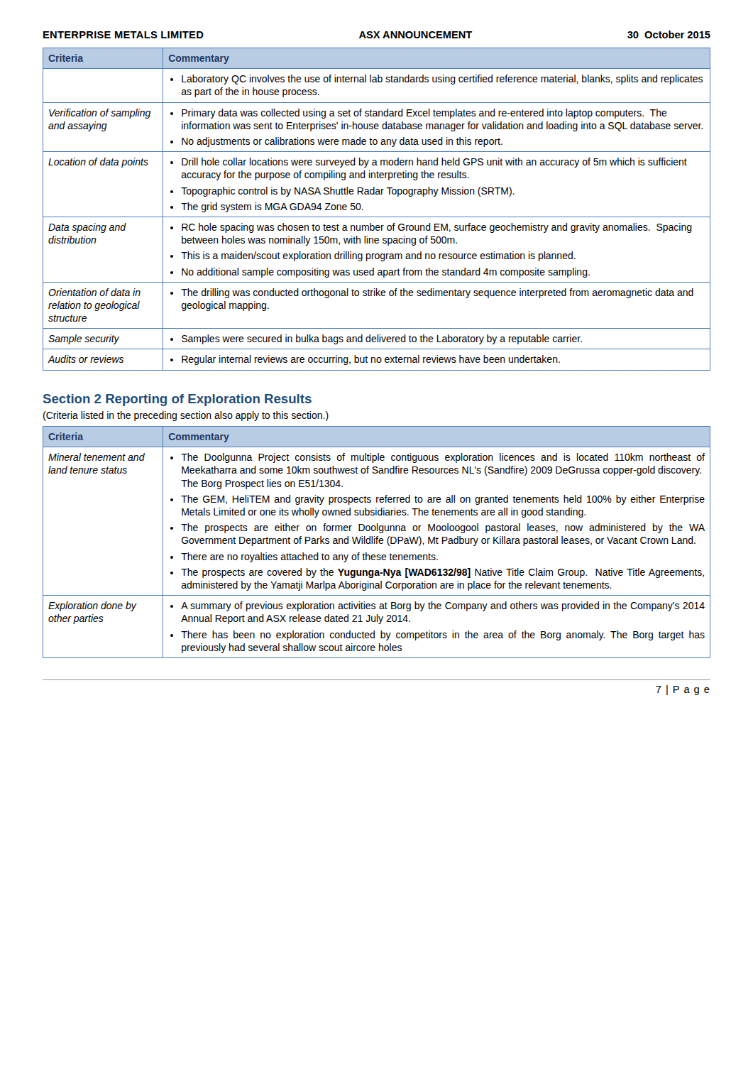ENTERPRISE METALS LIMITED ASX ANNOUNCEMENT 30 October 2015
| Criteria | Commentary |
| --- | --- |
| | Laboratory QC involves the use of internal lab standards using certified reference material, blanks, splits and replicates as part of the in house process. |
| Verification of sampling and assaying | Primary data was collected using a set of standard Excel templates and re-entered into laptop computers. The information was sent to Enterprises' in-house database manager for validation and loading into a SQL database server. No adjustments or calibrations were made to any data used in this report. |
| Location of data points | Drill hole collar locations were surveyed by a modern hand held GPS unit with an accuracy of 5m which is sufficient accuracy for the purpose of compiling and interpreting the results. Topographic control is by NASA Shuttle Radar Topography Mission (SRTM). The grid system is MGA GDA94 Zone 50. |
| Data spacing and distribution | RC hole spacing was chosen to test a number of Ground EM, surface geochemistry and gravity anomalies. Spacing between holes was nominally 150m, with line spacing of 500m. This is a maiden/scout exploration drilling program and no resource estimation is planned. No additional sample compositing was used apart from the standard 4m composite sampling. |
| Orientation of data in relation to geological structure | The drilling was conducted orthogonal to strike of the sedimentary sequence interpreted from aeromagnetic data and geological mapping. |
| Sample security | Samples were secured in bulka bags and delivered to the Laboratory by a reputable carrier. |
| Audits or reviews | Regular internal reviews are occurring, but no external reviews have been undertaken. |
Section 2 Reporting of Exploration Results
(Criteria listed in the preceding section also apply to this section.)
| Criteria | Commentary |
| --- | --- |
| Mineral tenement and land tenure status | The Doolgunna Project consists of multiple contiguous exploration licences and is located 110km northeast of Meekatharra and some 10km southwest of Sandfire Resources NL's (Sandfire) 2009 DeGrussa copper-gold discovery. The Borg Prospect lies on E51/1304. The GEM, HeliTEM and gravity prospects referred to are all on granted tenements held 100% by either Enterprise Metals Limited or one its wholly owned subsidiaries. The tenements are all in good standing. The prospects are either on former Doolgunna or Mooloogool pastoral leases, now administered by the WA Government Department of Parks and Wildlife (DPaW), Mt Padbury or Killara pastoral leases, or Vacant Crown Land. There are no royalties attached to any of these tenements. The prospects are covered by the Yugunga-Nya [WAD6132/98] Native Title Claim Group. Native Title Agreements, administered by the Yamatji Marlpa Aboriginal Corporation are in place for the relevant tenements. |
| Exploration done by other parties | A summary of previous exploration activities at Borg by the Company and others was provided in the Company's 2014 Annual Report and ASX release dated 21 July 2014. There has been no exploration conducted by competitors in the area of the Borg anomaly. The Borg target has previously had several shallow scout aircore holes |
7 | P a g e